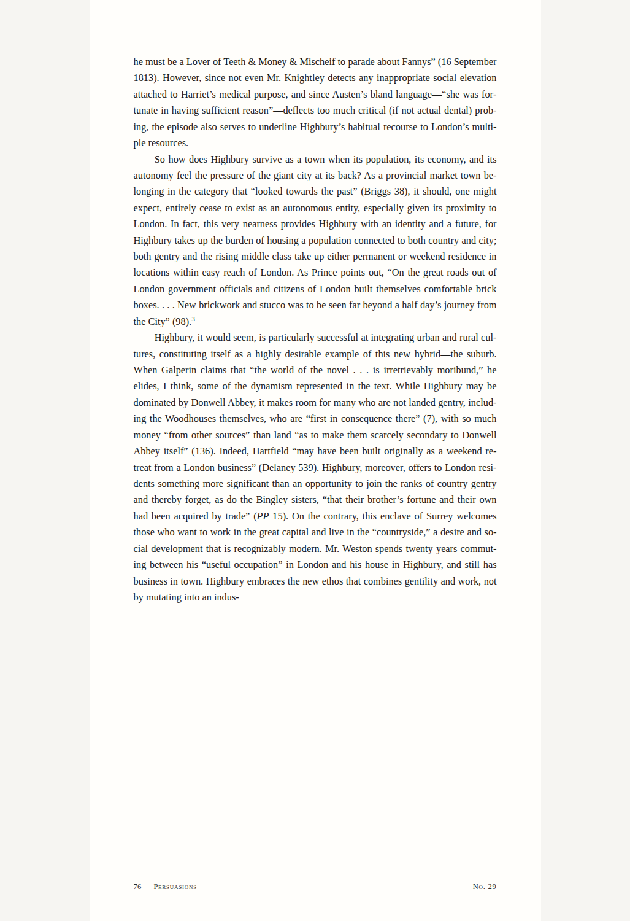he must be a Lover of Teeth & Money & Mischeif to parade about Fannys” (16 September 1813). However, since not even Mr. Knightley detects any inappropriate social elevation attached to Harriet’s medical purpose, and since Austen’s bland language—“she was fortunate in having sufficient reason”—deflects too much critical (if not actual dental) probing, the episode also serves to underline Highbury’s habitual recourse to London’s multiple resources.
So how does Highbury survive as a town when its population, its economy, and its autonomy feel the pressure of the giant city at its back? As a provincial market town belonging in the category that “looked towards the past” (Briggs 38), it should, one might expect, entirely cease to exist as an autonomous entity, especially given its proximity to London. In fact, this very nearness provides Highbury with an identity and a future, for Highbury takes up the burden of housing a population connected to both country and city; both gentry and the rising middle class take up either permanent or weekend residence in locations within easy reach of London. As Prince points out, “On the great roads out of London government officials and citizens of London built themselves comfortable brick boxes. . . . New brickwork and stucco was to be seen far beyond a half day’s journey from the City” (98).3
Highbury, it would seem, is particularly successful at integrating urban and rural cultures, constituting itself as a highly desirable example of this new hybrid—the suburb. When Galperin claims that “the world of the novel . . . is irretrievably moribund,” he elides, I think, some of the dynamism represented in the text. While Highbury may be dominated by Donwell Abbey, it makes room for many who are not landed gentry, including the Woodhouses themselves, who are “first in consequence there” (7), with so much money “from other sources” than land “as to make them scarcely secondary to Donwell Abbey itself” (136). Indeed, Hartfield “may have been built originally as a weekend retreat from a London business” (Delaney 539). Highbury, moreover, offers to London residents something more significant than an opportunity to join the ranks of country gentry and thereby forget, as do the Bingley sisters, “that their brother’s fortune and their own had been acquired by trade” (PP 15). On the contrary, this enclave of Surrey welcomes those who want to work in the great capital and live in the “countryside,” a desire and social development that is recognizably modern. Mr. Weston spends twenty years commuting between his “useful occupation” in London and his house in Highbury, and still has business in town. Highbury embraces the new ethos that combines gentility and work, not by mutating into an indus-
76 Persuasions No. 29